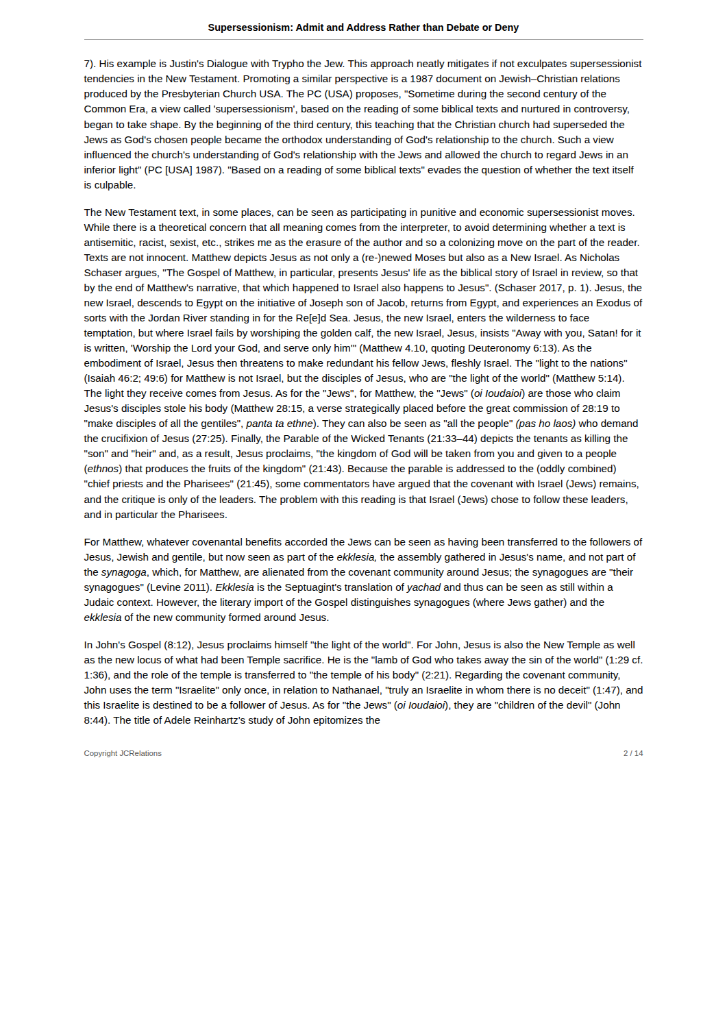Supersessionism: Admit and Address Rather than Debate or Deny
7). His example is Justin's Dialogue with Trypho the Jew. This approach neatly mitigates if not exculpates supersessionist tendencies in the New Testament. Promoting a similar perspective is a 1987 document on Jewish–Christian relations produced by the Presbyterian Church USA. The PC (USA) proposes, "Sometime during the second century of the Common Era, a view called 'supersessionism', based on the reading of some biblical texts and nurtured in controversy, began to take shape. By the beginning of the third century, this teaching that the Christian church had superseded the Jews as God's chosen people became the orthodox understanding of God's relationship to the church. Such a view influenced the church's understanding of God's relationship with the Jews and allowed the church to regard Jews in an inferior light" (PC [USA] 1987). "Based on a reading of some biblical texts" evades the question of whether the text itself is culpable.
The New Testament text, in some places, can be seen as participating in punitive and economic supersessionist moves. While there is a theoretical concern that all meaning comes from the interpreter, to avoid determining whether a text is antisemitic, racist, sexist, etc., strikes me as the erasure of the author and so a colonizing move on the part of the reader. Texts are not innocent. Matthew depicts Jesus as not only a (re-)newed Moses but also as a New Israel. As Nicholas Schaser argues, "The Gospel of Matthew, in particular, presents Jesus' life as the biblical story of Israel in review, so that by the end of Matthew's narrative, that which happened to Israel also happens to Jesus". (Schaser 2017, p. 1). Jesus, the new Israel, descends to Egypt on the initiative of Joseph son of Jacob, returns from Egypt, and experiences an Exodus of sorts with the Jordan River standing in for the Re[e]d Sea. Jesus, the new Israel, enters the wilderness to face temptation, but where Israel fails by worshiping the golden calf, the new Israel, Jesus, insists "Away with you, Satan! for it is written, 'Worship the Lord your God, and serve only him'" (Matthew 4.10, quoting Deuteronomy 6:13). As the embodiment of Israel, Jesus then threatens to make redundant his fellow Jews, fleshly Israel. The "light to the nations" (Isaiah 46:2; 49:6) for Matthew is not Israel, but the disciples of Jesus, who are "the light of the world" (Matthew 5:14). The light they receive comes from Jesus. As for the "Jews", for Matthew, the "Jews" (oi Ioudaioi) are those who claim Jesus's disciples stole his body (Matthew 28:15, a verse strategically placed before the great commission of 28:19 to "make disciples of all the gentiles", panta ta ethne). They can also be seen as "all the people" (pas ho laos) who demand the crucifixion of Jesus (27:25). Finally, the Parable of the Wicked Tenants (21:33–44) depicts the tenants as killing the "son" and "heir" and, as a result, Jesus proclaims, "the kingdom of God will be taken from you and given to a people (ethnos) that produces the fruits of the kingdom" (21:43). Because the parable is addressed to the (oddly combined) "chief priests and the Pharisees" (21:45), some commentators have argued that the covenant with Israel (Jews) remains, and the critique is only of the leaders. The problem with this reading is that Israel (Jews) chose to follow these leaders, and in particular the Pharisees.
For Matthew, whatever covenantal benefits accorded the Jews can be seen as having been transferred to the followers of Jesus, Jewish and gentile, but now seen as part of the ekklesia, the assembly gathered in Jesus's name, and not part of the synagoga, which, for Matthew, are alienated from the covenant community around Jesus; the synagogues are "their synagogues" (Levine 2011). Ekklesia is the Septuagint's translation of yachad and thus can be seen as still within a Judaic context. However, the literary import of the Gospel distinguishes synagogues (where Jews gather) and the ekklesia of the new community formed around Jesus.
In John's Gospel (8:12), Jesus proclaims himself "the light of the world". For John, Jesus is also the New Temple as well as the new locus of what had been Temple sacrifice. He is the "lamb of God who takes away the sin of the world" (1:29 cf. 1:36), and the role of the temple is transferred to "the temple of his body" (2:21). Regarding the covenant community, John uses the term "Israelite" only once, in relation to Nathanael, "truly an Israelite in whom there is no deceit" (1:47), and this Israelite is destined to be a follower of Jesus. As for "the Jews" (oi Ioudaioi), they are "children of the devil" (John 8:44). The title of Adele Reinhartz's study of John epitomizes the
Copyright JCRelations 2 / 14